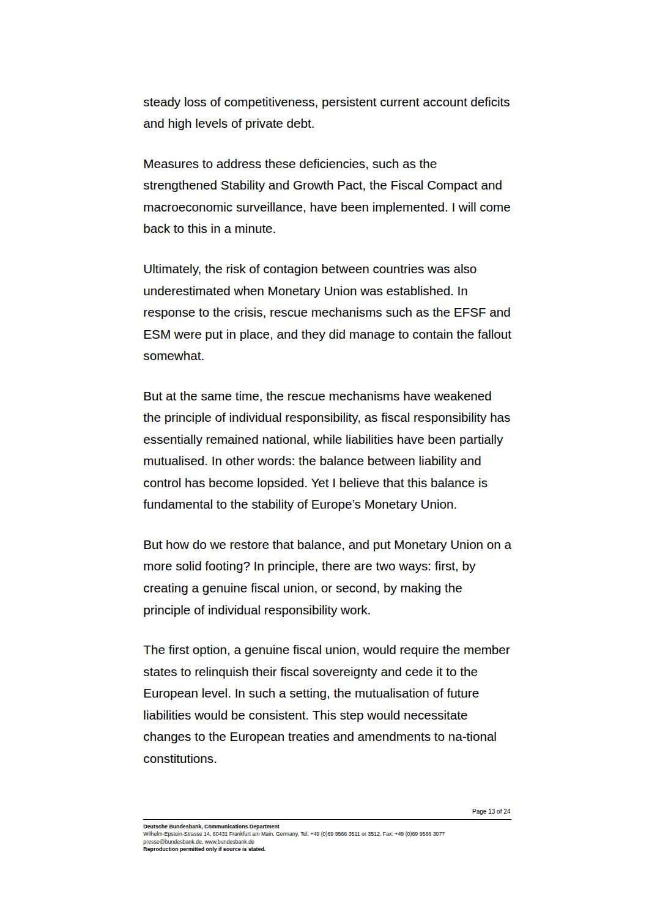steady loss of competitiveness, persistent current account deficits and high levels of private debt.
Measures to address these deficiencies, such as the strengthened Stability and Growth Pact, the Fiscal Compact and macroeconomic surveillance, have been implemented. I will come back to this in a minute.
Ultimately, the risk of contagion between countries was also underestimated when Monetary Union was established. In response to the crisis, rescue mechanisms such as the EFSF and ESM were put in place, and they did manage to contain the fallout somewhat.
But at the same time, the rescue mechanisms have weakened the principle of individual responsibility, as fiscal responsibility has essentially remained national, while liabilities have been partially mutualised. In other words: the balance between liability and control has become lopsided. Yet I believe that this balance is fundamental to the stability of Europe’s Monetary Union.
But how do we restore that balance, and put Monetary Union on a more solid footing? In principle, there are two ways: first, by creating a genuine fiscal union, or second, by making the principle of individual responsibility work.
The first option, a genuine fiscal union, would require the member states to relinquish their fiscal sovereignty and cede it to the European level. In such a setting, the mutualisation of future liabilities would be consistent. This step would necessitate changes to the European treaties and amendments to na-tional constitutions.
Page 13 of 24
Deutsche Bundesbank, Communications Department
Wilhelm-Epstein-Strasse 14, 60431 Frankfurt am Main, Germany, Tel: +49 (0)69 9566 3511 or 3512, Fax: +49 (0)69 9566 3077
presse@bundesbank.de, www.bundesbank.de
Reproduction permitted only if source is stated.